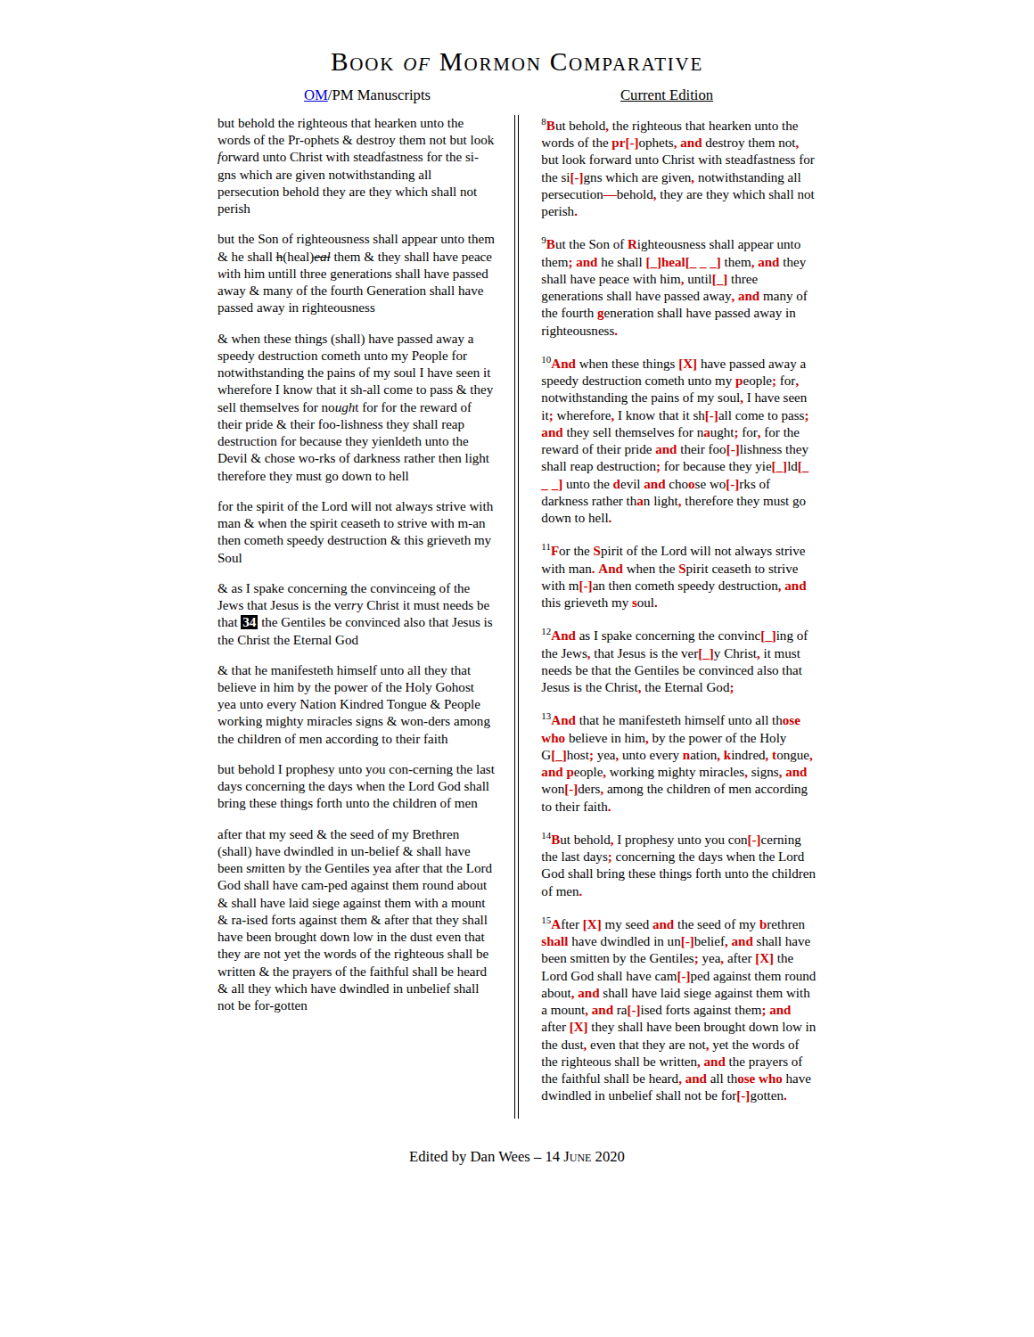Book of Mormon Comparative
OM/PM Manuscripts
Current Edition
but behold the righteous that hearken unto the words of the Pr-ophets & destroy them not but look forward unto Christ with steadfastness for the si-gns which are given notwithstanding all persecution behold they are they which shall not perish
but the Son of righteousness shall appear unto them & he shall h(heal)eal them & they shall have peace with him untill three generations shall have passed away & many of the fourth Generation shall have passed away in righteousness
& when these things (shall) have passed away a speedy destruction cometh unto my People for notwithstanding the pains of my soul I have seen it wherefore I know that it sh-all come to pass & they sell themselves for nought for for the reward of their pride & their foo-lishness they shall reap destruction for because they yienldeth unto the Devil & chose wo-rks of darkness rather then light therefore they must go down to hell
for the spirit of the Lord will not always strive with man & when the spirit ceaseth to strive with m-an then cometh speedy destruction & this grieveth my Soul
& as I spake concerning the convinceing of the Jews that Jesus is the verry Christ it must needs be that 34 the Gentiles be convinced also that Jesus is the Christ the Eternal God
& that he manifesteth himself unto all they that believe in him by the power of the Holy Gohost yea unto every Nation Kindred Tongue & People working mighty miracles signs & won-ders among the children of men according to their faith
but behold I prophesy unto you con-cerning the last days concerning the days when the Lord God shall bring these things forth unto the children of men
after that my seed & the seed of my Brethren (shall) have dwindled in un-belief & shall have been smitten by the Gentiles yea after that the Lord God shall have cam-ped against them round about & shall have laid siege against them with a mount & ra-ised forts against them & after that they shall have been brought down low in the dust even that they are not yet the words of the righteous shall be written & the prayers of the faithful shall be heard & all they which have dwindled in unbelief shall not be for-gotten
8 But behold, the righteous that hearken unto the words of the pr[-] ophets, and destroy them not, but look forward unto Christ with steadfastness for the si[-] gns which are given, notwithstanding all persecution—behold, they are they which shall not perish.
9 But the Son of Righteousness shall appear unto them; and he shall [_]heal[_ _ _] them, and they shall have peace with him, until[_] three generations shall have passed away, and many of the fourth generation shall have passed away in righteousness.
10 And when these things [X] have passed away a speedy destruction cometh unto my people; for, notwithstanding the pains of my soul, I have seen it; wherefore, I know that it sh[-] all come to pass; and they sell themselves for naught; for, for the reward of their pride and their foo[-] lishness they shall reap destruction; for because they yie[_] ld[_ _ _] unto the devil and choose wo[-] rks of darkness rather than light, therefore they must go down to hell.
11 For the Spirit of the Lord will not always strive with man. And when the Spirit ceaseth to strive with m[-] an then cometh speedy destruction, and this grieveth my soul.
12 And as I spake concerning the convinc[_] ing of the Jews, that Jesus is the ver[_] y Christ, it must needs be that the Gentiles be convinced also that Jesus is the Christ, the Eternal God;
13 And that he manifesteth himself unto all those who believe in him, by the power of the Holy G[_] host; yea, unto every nation, kindred, tongue, and people, working mighty miracles, signs, and won[-] ders, among the children of men according to their faith.
14 But behold, I prophesy unto you con[-] cerning the last days; concerning the days when the Lord God shall bring these things forth unto the children of men.
15 After [X] my seed and the seed of my brethren shall have dwindled in un[-] belief, and shall have been smitten by the Gentiles; yea, after [X] the Lord God shall have cam[-] ped against them round about, and shall have laid siege against them with a mount, and ra[-] ised forts against them; and after [X] they shall have been brought down low in the dust, even that they are not, yet the words of the righteous shall be written, and the prayers of the faithful shall be heard, and all those who have dwindled in unbelief shall not be for[-] gotten.
Edited by Dan Wees – 14 June 2020